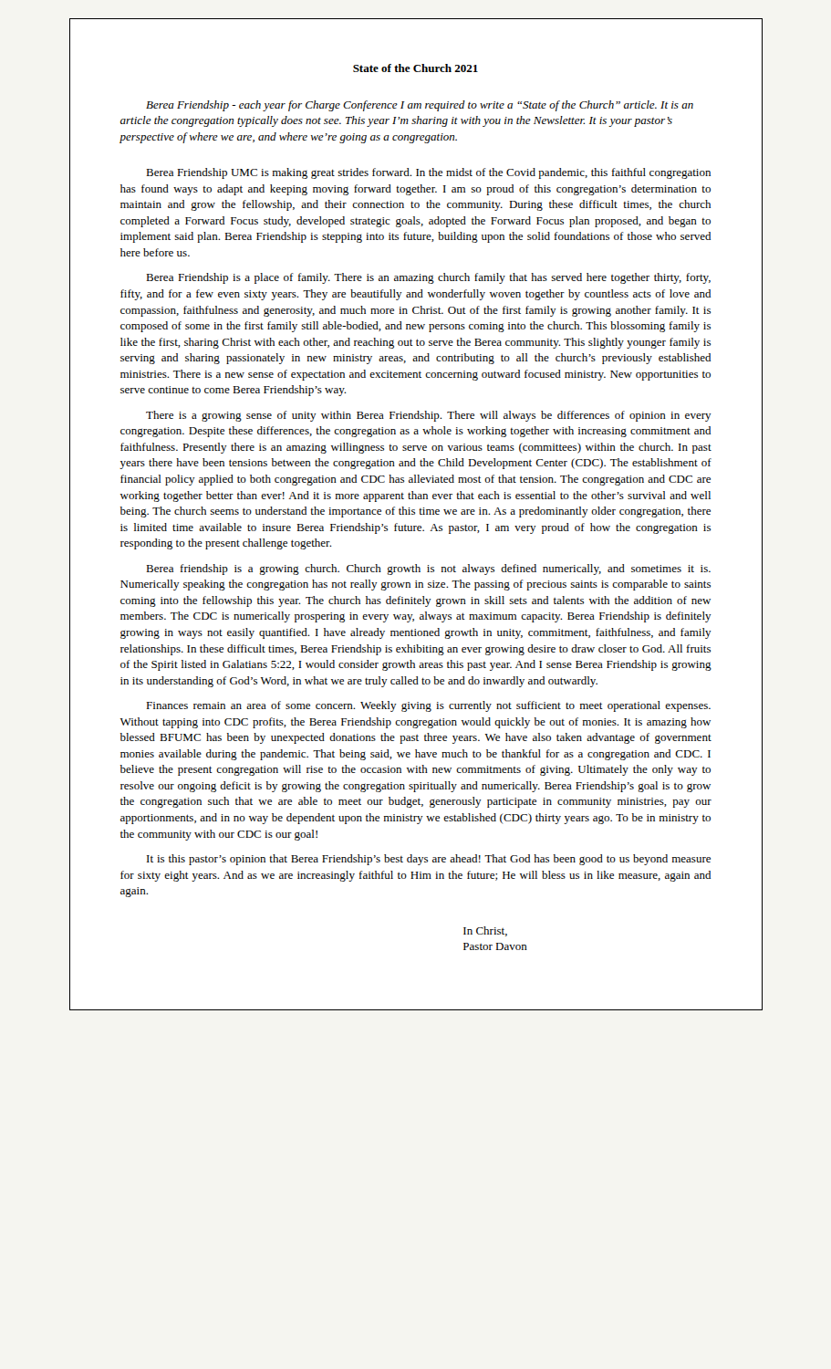State of the Church 2021
Berea Friendship - each year for Charge Conference I am required to write a “State of the Church” article. It is an article the congregation typically does not see. This year I’m sharing it with you in the Newsletter. It is your pastor’s perspective of where we are, and where we’re going as a congregation.
Berea Friendship UMC is making great strides forward. In the midst of the Covid pandemic, this faithful congregation has found ways to adapt and keeping moving forward together. I am so proud of this congregation’s determination to maintain and grow the fellowship, and their connection to the community. During these difficult times, the church completed a Forward Focus study, developed strategic goals, adopted the Forward Focus plan proposed, and began to implement said plan. Berea Friendship is stepping into its future, building upon the solid foundations of those who served here before us.
Berea Friendship is a place of family. There is an amazing church family that has served here together thirty, forty, fifty, and for a few even sixty years. They are beautifully and wonderfully woven together by countless acts of love and compassion, faithfulness and generosity, and much more in Christ. Out of the first family is growing another family. It is composed of some in the first family still able-bodied, and new persons coming into the church. This blossoming family is like the first, sharing Christ with each other, and reaching out to serve the Berea community. This slightly younger family is serving and sharing passionately in new ministry areas, and contributing to all the church’s previously established ministries. There is a new sense of expectation and excitement concerning outward focused ministry. New opportunities to serve continue to come Berea Friendship’s way.
There is a growing sense of unity within Berea Friendship. There will always be differences of opinion in every congregation. Despite these differences, the congregation as a whole is working together with increasing commitment and faithfulness. Presently there is an amazing willingness to serve on various teams (committees) within the church. In past years there have been tensions between the congregation and the Child Development Center (CDC). The establishment of financial policy applied to both congregation and CDC has alleviated most of that tension. The congregation and CDC are working together better than ever! And it is more apparent than ever that each is essential to the other’s survival and well being. The church seems to understand the importance of this time we are in. As a predominantly older congregation, there is limited time available to insure Berea Friendship’s future. As pastor, I am very proud of how the congregation is responding to the present challenge together.
Berea friendship is a growing church. Church growth is not always defined numerically, and sometimes it is. Numerically speaking the congregation has not really grown in size. The passing of precious saints is comparable to saints coming into the fellowship this year. The church has definitely grown in skill sets and talents with the addition of new members. The CDC is numerically prospering in every way, always at maximum capacity. Berea Friendship is definitely growing in ways not easily quantified. I have already mentioned growth in unity, commitment, faithfulness, and family relationships. In these difficult times, Berea Friendship is exhibiting an ever growing desire to draw closer to God. All fruits of the Spirit listed in Galatians 5:22, I would consider growth areas this past year. And I sense Berea Friendship is growing in its understanding of God’s Word, in what we are truly called to be and do inwardly and outwardly.
Finances remain an area of some concern. Weekly giving is currently not sufficient to meet operational expenses. Without tapping into CDC profits, the Berea Friendship congregation would quickly be out of monies. It is amazing how blessed BFUMC has been by unexpected donations the past three years. We have also taken advantage of government monies available during the pandemic. That being said, we have much to be thankful for as a congregation and CDC. I believe the present congregation will rise to the occasion with new commitments of giving. Ultimately the only way to resolve our ongoing deficit is by growing the congregation spiritually and numerically. Berea Friendship’s goal is to grow the congregation such that we are able to meet our budget, generously participate in community ministries, pay our apportionments, and in no way be dependent upon the ministry we established (CDC) thirty years ago. To be in ministry to the community with our CDC is our goal!
It is this pastor’s opinion that Berea Friendship’s best days are ahead! That God has been good to us beyond measure for sixty eight years. And as we are increasingly faithful to Him in the future; He will bless us in like measure, again and again.
In Christ,
Pastor Davon